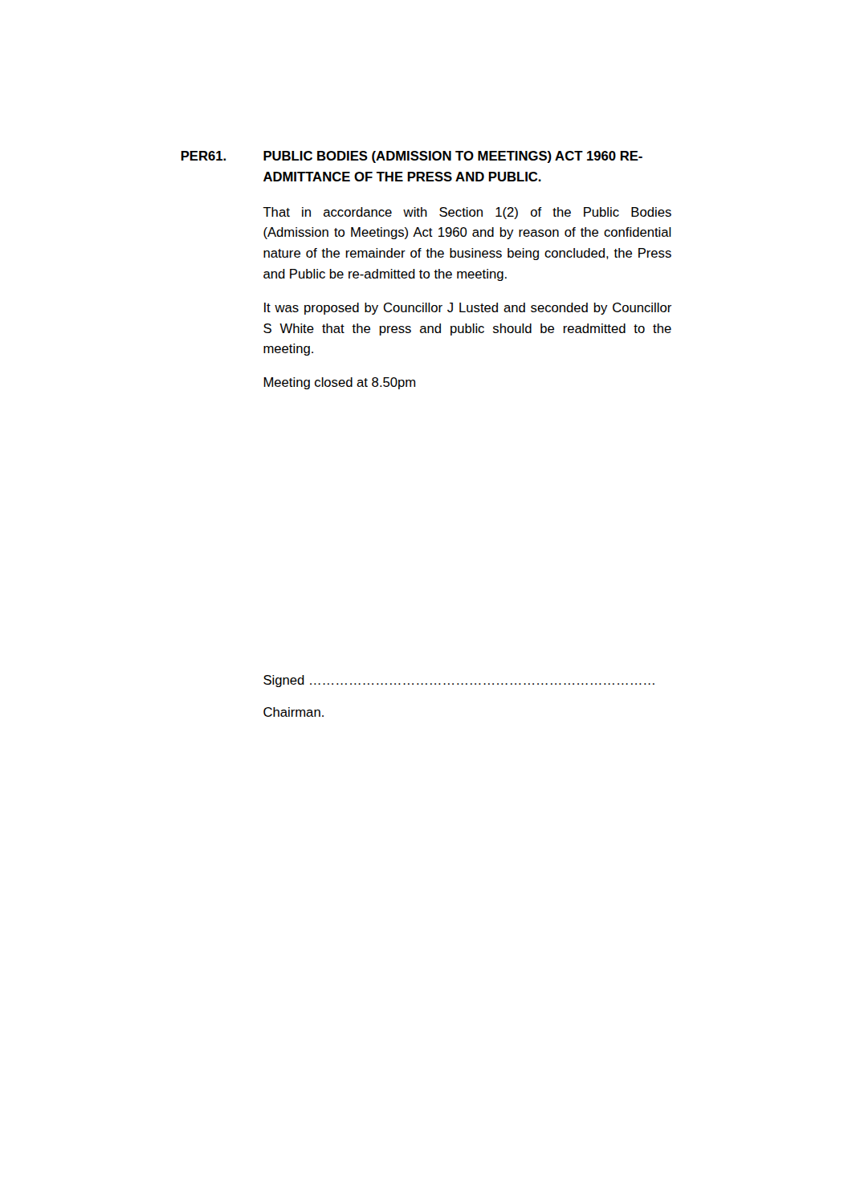PER61.
Public Bodies (Admission to Meetings) Act 1960 Re-admittance of the Press and Public.
That in accordance with Section 1(2) of the Public Bodies (Admission to Meetings) Act 1960 and by reason of the confidential nature of the remainder of the business being concluded, the Press and Public be re-admitted to the meeting.
It was proposed by Councillor J Lusted and seconded by Councillor S White that the press and public should be readmitted to the meeting.
Meeting closed at 8.50pm
Signed ……………………………………………………………………
Chairman.